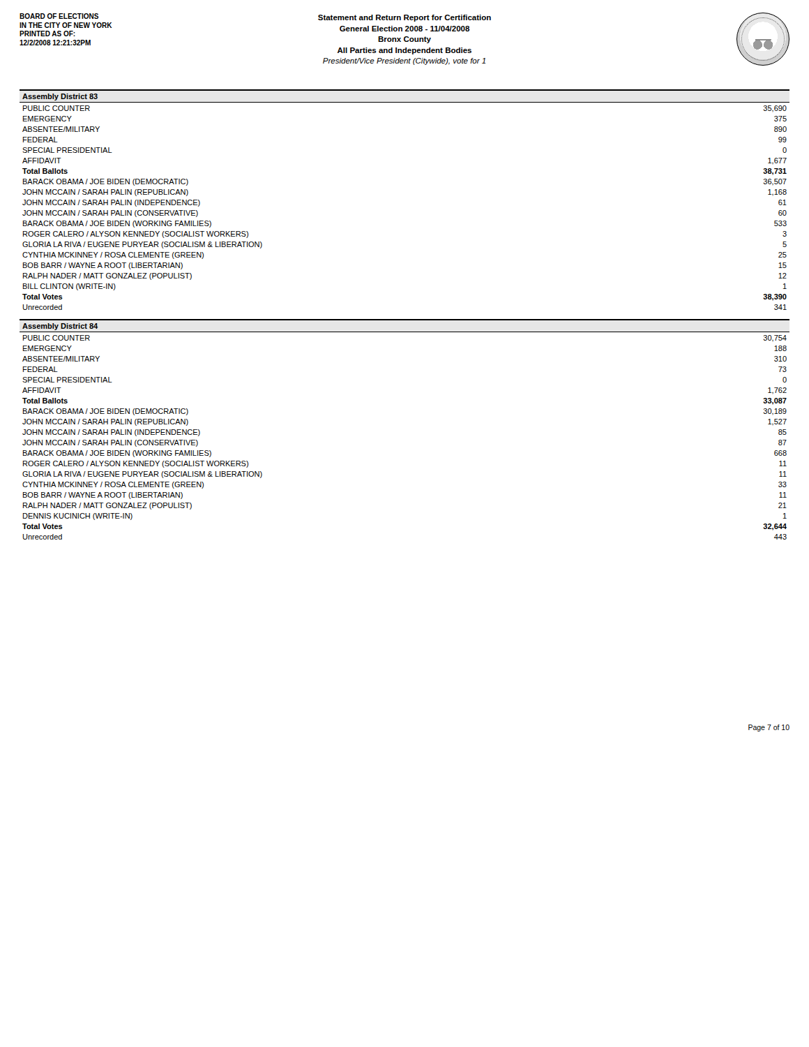BOARD OF ELECTIONS
IN THE CITY OF NEW YORK
PRINTED AS OF:
12/2/2008 12:21:32PM
Statement and Return Report for Certification
General Election 2008 - 11/04/2008
Bronx County
All Parties and Independent Bodies
President/Vice President (Citywide), vote for 1
Assembly District 83
| PUBLIC COUNTER | 35,690 |
| EMERGENCY | 375 |
| ABSENTEE/MILITARY | 890 |
| FEDERAL | 99 |
| SPECIAL PRESIDENTIAL | 0 |
| AFFIDAVIT | 1,677 |
| Total Ballots | 38,731 |
| BARACK OBAMA / JOE BIDEN (DEMOCRATIC) | 36,507 |
| JOHN MCCAIN / SARAH PALIN (REPUBLICAN) | 1,168 |
| JOHN MCCAIN / SARAH PALIN (INDEPENDENCE) | 61 |
| JOHN MCCAIN / SARAH PALIN (CONSERVATIVE) | 60 |
| BARACK OBAMA / JOE BIDEN (WORKING FAMILIES) | 533 |
| ROGER CALERO / ALYSON KENNEDY (SOCIALIST WORKERS) | 3 |
| GLORIA LA RIVA / EUGENE PURYEAR (SOCIALISM & LIBERATION) | 5 |
| CYNTHIA MCKINNEY / ROSA CLEMENTE (GREEN) | 25 |
| BOB BARR / WAYNE A ROOT (LIBERTARIAN) | 15 |
| RALPH NADER / MATT GONZALEZ (POPULIST) | 12 |
| BILL CLINTON (WRITE-IN) | 1 |
| Total Votes | 38,390 |
| Unrecorded | 341 |
Assembly District 84
| PUBLIC COUNTER | 30,754 |
| EMERGENCY | 188 |
| ABSENTEE/MILITARY | 310 |
| FEDERAL | 73 |
| SPECIAL PRESIDENTIAL | 0 |
| AFFIDAVIT | 1,762 |
| Total Ballots | 33,087 |
| BARACK OBAMA / JOE BIDEN (DEMOCRATIC) | 30,189 |
| JOHN MCCAIN / SARAH PALIN (REPUBLICAN) | 1,527 |
| JOHN MCCAIN / SARAH PALIN (INDEPENDENCE) | 85 |
| JOHN MCCAIN / SARAH PALIN (CONSERVATIVE) | 87 |
| BARACK OBAMA / JOE BIDEN (WORKING FAMILIES) | 668 |
| ROGER CALERO / ALYSON KENNEDY (SOCIALIST WORKERS) | 11 |
| GLORIA LA RIVA / EUGENE PURYEAR (SOCIALISM & LIBERATION) | 11 |
| CYNTHIA MCKINNEY / ROSA CLEMENTE (GREEN) | 33 |
| BOB BARR / WAYNE A ROOT (LIBERTARIAN) | 11 |
| RALPH NADER / MATT GONZALEZ (POPULIST) | 21 |
| DENNIS KUCINICH (WRITE-IN) | 1 |
| Total Votes | 32,644 |
| Unrecorded | 443 |
Page 7 of 10